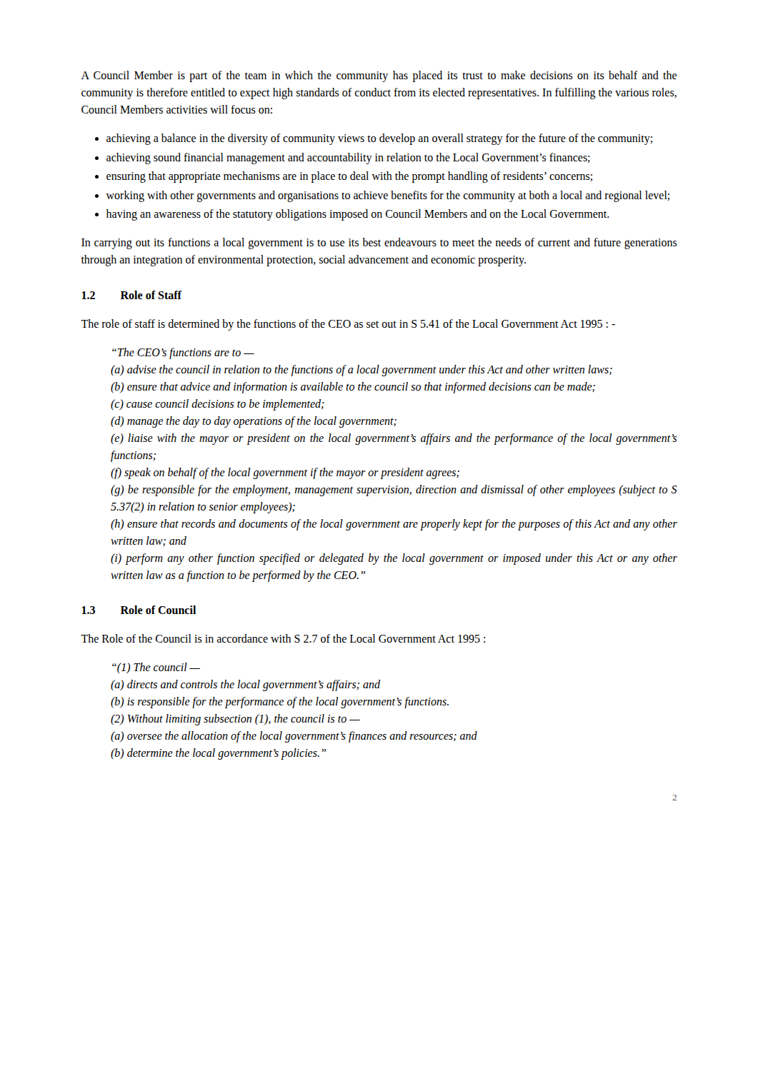A Council Member is part of the team in which the community has placed its trust to make decisions on its behalf and the community is therefore entitled to expect high standards of conduct from its elected representatives. In fulfilling the various roles, Council Members activities will focus on:
achieving a balance in the diversity of community views to develop an overall strategy for the future of the community;
achieving sound financial management and accountability in relation to the Local Government’s finances;
ensuring that appropriate mechanisms are in place to deal with the prompt handling of residents’ concerns;
working with other governments and organisations to achieve benefits for the community at both a local and regional level;
having an awareness of the statutory obligations imposed on Council Members and on the Local Government.
In carrying out its functions a local government is to use its best endeavours to meet the needs of current and future generations through an integration of environmental protection, social advancement and economic prosperity.
1.2 Role of Staff
The role of staff is determined by the functions of the CEO as set out in S 5.41 of the Local Government Act 1995 : -
“The CEO’s functions are to —
(a) advise the council in relation to the functions of a local government under this Act and other written laws;
(b) ensure that advice and information is available to the council so that informed decisions can be made;
(c) cause council decisions to be implemented;
(d) manage the day to day operations of the local government;
(e) liaise with the mayor or president on the local government’s affairs and the performance of the local government’s functions;
(f) speak on behalf of the local government if the mayor or president agrees;
(g) be responsible for the employment, management supervision, direction and dismissal of other employees (subject to S 5.37(2) in relation to senior employees);
(h) ensure that records and documents of the local government are properly kept for the purposes of this Act and any other written law; and
(i) perform any other function specified or delegated by the local government or imposed under this Act or any other written law as a function to be performed by the CEO.”
1.3 Role of Council
The Role of the Council is in accordance with S 2.7 of the Local Government Act 1995 :
“(1) The council —
(a) directs and controls the local government’s affairs; and
(b) is responsible for the performance of the local government’s functions.
(2) Without limiting subsection (1), the council is to —
(a) oversee the allocation of the local government’s finances and resources; and
(b) determine the local government’s policies.”
2